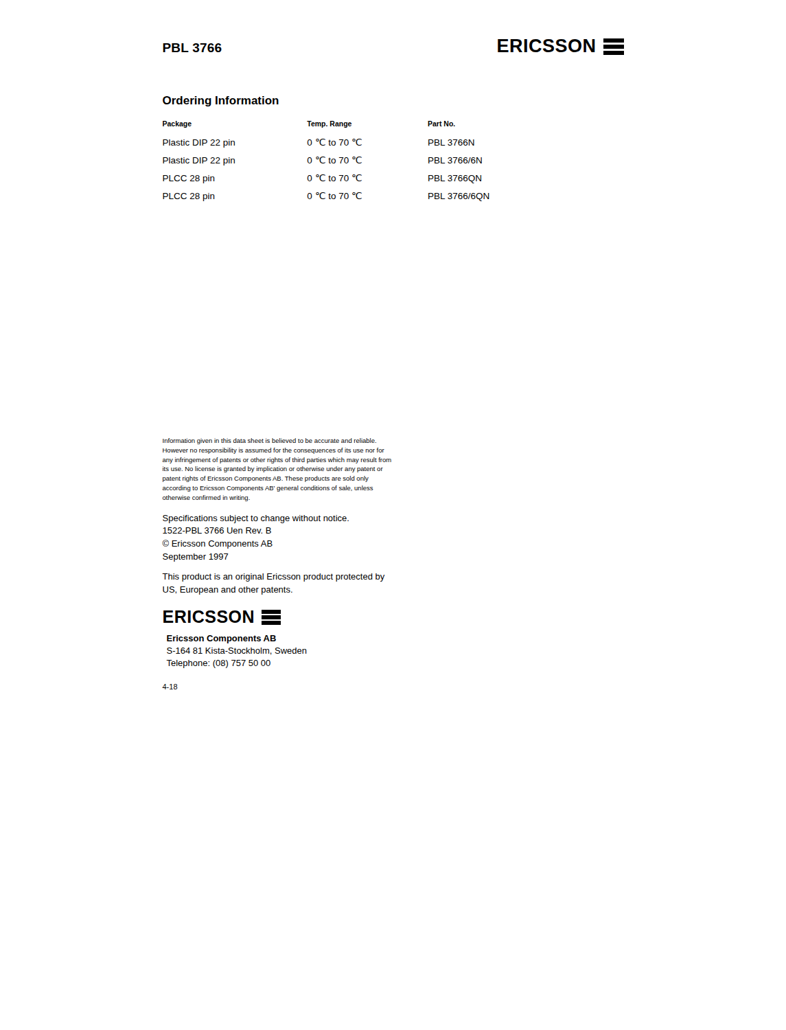PBL 3766
ERICSSON
Ordering Information
| Package | Temp. Range | Part No. |
| --- | --- | --- |
| Plastic DIP 22 pin | 0 ℃ to 70 ℃ | PBL 3766N |
| Plastic DIP 22 pin | 0 ℃ to 70 ℃ | PBL 3766/6N |
| PLCC 28 pin | 0 ℃ to 70 ℃ | PBL 3766QN |
| PLCC 28 pin | 0 ℃ to 70 ℃ | PBL 3766/6QN |
Information given in this data sheet is believed to be accurate and reliable. However no responsibility is assumed for the consequences of its use nor for any infringement of patents or other rights of third parties which may result from its use. No license is granted by implication or otherwise under any patent or patent rights of Ericsson Components AB. These products are sold only according to Ericsson Components AB' general conditions of sale, unless otherwise confirmed in writing.
Specifications subject to change without notice.
1522-PBL 3766 Uen Rev. B
© Ericsson Components AB
September 1997
This product is an original Ericsson product protected by US, European and other patents.
ERICSSON
Ericsson Components AB
S-164 81 Kista-Stockholm, Sweden
Telephone: (08) 757 50 00
4-18